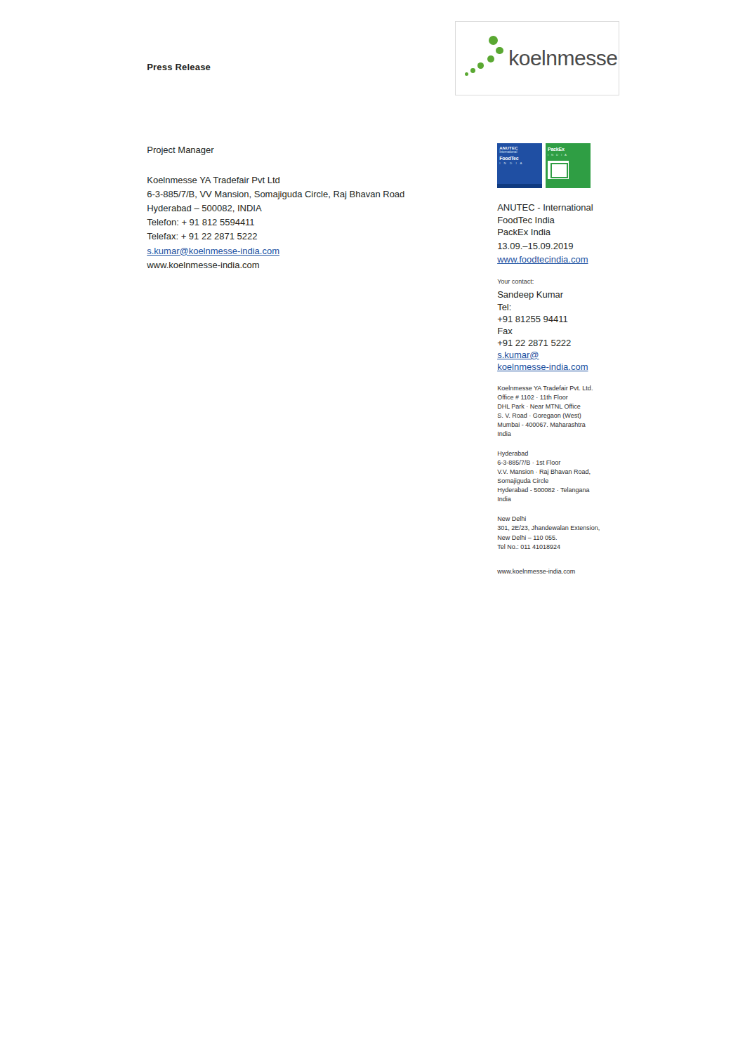koelnmesse
Press Release
Project Manager
Koelnmesse YA Tradefair Pvt Ltd
6-3-885/7/B, VV Mansion, Somajiguda Circle, Raj Bhavan Road
Hyderabad – 500082, INDIA
Telefon: + 91 812 5594411
Telefax: + 91 22 2871 5222
s.kumar@koelnmesse-india.com
www.koelnmesse-india.com
ANUTEC
International
FoodTec
I N D I A
PackEx
I N D I A
ANUTEC - International FoodTec India
PackEx India
13.09.–15.09.2019
www.foodtecindia.com
Your contact:
Sandeep Kumar
Tel:
+91 81255 94411
Fax
+91 22 2871 5222
s.kumar@
koelnmesse-india.com
Koelnmesse YA Tradefair Pvt. Ltd.
Office # 1102 · 11th Floor
DHL Park · Near MTNL Office
S. V. Road · Goregaon (West)
Mumbai - 400067. Maharashtra
India
Hyderabad
6-3-885/7/B · 1st Floor
V.V. Mansion · Raj Bhavan Road,
Somajiguda Circle
Hyderabad - 500082 · Telangana
India
New Delhi
301, 2E/23, Jhandewalan Extension,
New Delhi – 110 055.
Tel No.: 011 41018924
www.koelnmesse-india.com